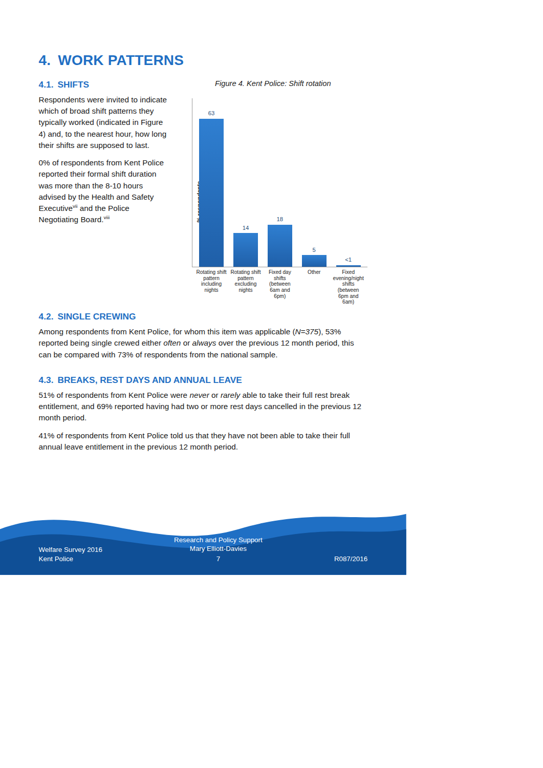4. WORK PATTERNS
4.1. SHIFTS
Respondents were invited to indicate which of broad shift patterns they typically worked (indicated in Figure 4) and, to the nearest hour, how long their shifts are supposed to last.
0% of respondents from Kent Police reported their formal shift duration was more than the 8-10 hours advised by the Health and Safety Executivevii and the Police Negotiating Board.viii
Figure 4. Kent Police: Shift rotation
% respondents
63
14
18
5
<1
Rotating shift pattern including nights
Rotating shift pattern excluding nights
Fixed day shifts (between 6am and 6pm)
Other
Fixed evening/night shifts (between 6pm and 6am)
4.2. SINGLE CREWING
Among respondents from Kent Police, for whom this item was applicable (N=375), 53% reported being single crewed either often or always over the previous 12 month period, this can be compared with 73% of respondents from the national sample.
4.3. BREAKS, REST DAYS AND ANNUAL LEAVE
51% of respondents from Kent Police were never or rarely able to take their full rest break entitlement, and 69% reported having had two or more rest days cancelled in the previous 12 month period.
41% of respondents from Kent Police told us that they have not been able to take their full annual leave entitlement in the previous 12 month period.
Welfare Survey 2016
Kent Police
Research and Policy Support
Mary Elliott-Davies
7
R087/2016